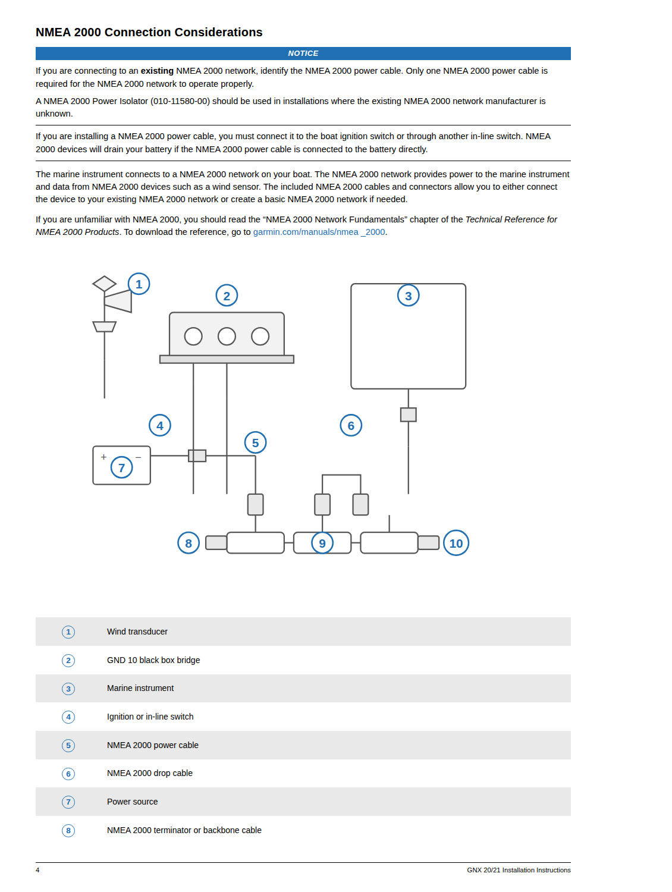NMEA 2000 Connection Considerations
NOTICE
If you are connecting to an existing NMEA 2000 network, identify the NMEA 2000 power cable. Only one NMEA 2000 power cable is required for the NMEA 2000 network to operate properly.
A NMEA 2000 Power Isolator (010-11580-00) should be used in installations where the existing NMEA 2000 network manufacturer is unknown.
If you are installing a NMEA 2000 power cable, you must connect it to the boat ignition switch or through another in-line switch. NMEA 2000 devices will drain your battery if the NMEA 2000 power cable is connected to the battery directly.
The marine instrument connects to a NMEA 2000 network on your boat. The NMEA 2000 network provides power to the marine instrument and data from NMEA 2000 devices such as a wind sensor. The included NMEA 2000 cables and connectors allow you to either connect the device to your existing NMEA 2000 network or create a basic NMEA 2000 network if needed.
If you are unfamiliar with NMEA 2000, you should read the “NMEA 2000 Network Fundamentals” chapter of the Technical Reference for NMEA 2000 Products. To download the reference, go to garmin.com/manuals/nmea _2000.
+ − 1 2 3 4 5 6 7 8 9 10
| 1 | Wind transducer |
| 2 | GND 10 black box bridge |
| 3 | Marine instrument |
| 4 | Ignition or in-line switch |
| 5 | NMEA 2000 power cable |
| 6 | NMEA 2000 drop cable |
| 7 | Power source |
| 8 | NMEA 2000 terminator or backbone cable |
4 GNX 20/21 Installation Instructions